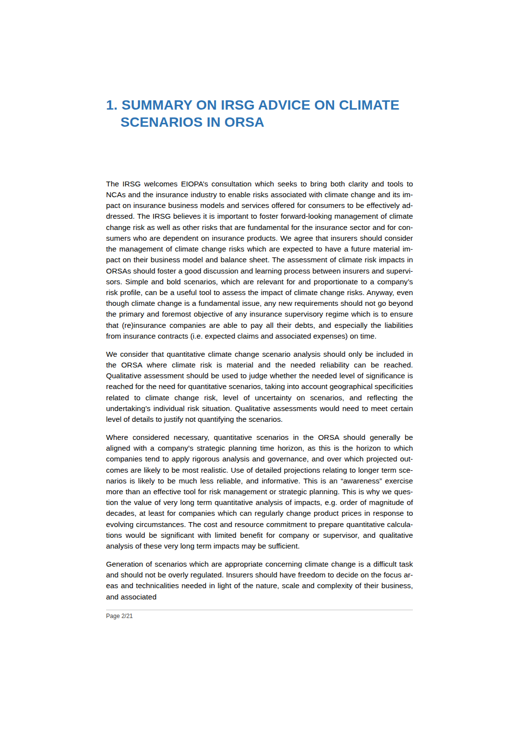1. Summary on IRSG advice on climate scenarios in ORSA
The IRSG welcomes EIOPA’s consultation which seeks to bring both clarity and tools to NCAs and the insurance industry to enable risks associated with climate change and its impact on insurance business models and services offered for consumers to be effectively addressed. The IRSG believes it is important to foster forward-looking management of climate change risk as well as other risks that are fundamental for the insurance sector and for consumers who are dependent on insurance products. We agree that insurers should consider the management of climate change risks which are expected to have a future material impact on their business model and balance sheet. The assessment of climate risk impacts in ORSAs should foster a good discussion and learning process between insurers and supervisors. Simple and bold scenarios, which are relevant for and proportionate to a company’s risk profile, can be a useful tool to assess the impact of climate change risks. Anyway, even though climate change is a fundamental issue, any new requirements should not go beyond the primary and foremost objective of any insurance supervisory regime which is to ensure that (re)insurance companies are able to pay all their debts, and especially the liabilities from insurance contracts (i.e. expected claims and associated expenses) on time.
We consider that quantitative climate change scenario analysis should only be included in the ORSA where climate risk is material and the needed reliability can be reached. Qualitative assessment should be used to judge whether the needed level of significance is reached for the need for quantitative scenarios, taking into account geographical specificities related to climate change risk, level of uncertainty on scenarios, and reflecting the undertaking’s individual risk situation. Qualitative assessments would need to meet certain level of details to justify not quantifying the scenarios.
Where considered necessary, quantitative scenarios in the ORSA should generally be aligned with a company’s strategic planning time horizon, as this is the horizon to which companies tend to apply rigorous analysis and governance, and over which projected outcomes are likely to be most realistic. Use of detailed projections relating to longer term scenarios is likely to be much less reliable, and informative. This is an “awareness” exercise more than an effective tool for risk management or strategic planning. This is why we question the value of very long term quantitative analysis of impacts, e.g. order of magnitude of decades, at least for companies which can regularly change product prices in response to evolving circumstances. The cost and resource commitment to prepare quantitative calculations would be significant with limited benefit for company or supervisor, and qualitative analysis of these very long term impacts may be sufficient.
Generation of scenarios which are appropriate concerning climate change is a difficult task and should not be overly regulated. Insurers should have freedom to decide on the focus areas and technicalities needed in light of the nature, scale and complexity of their business, and associated
Page 2/21